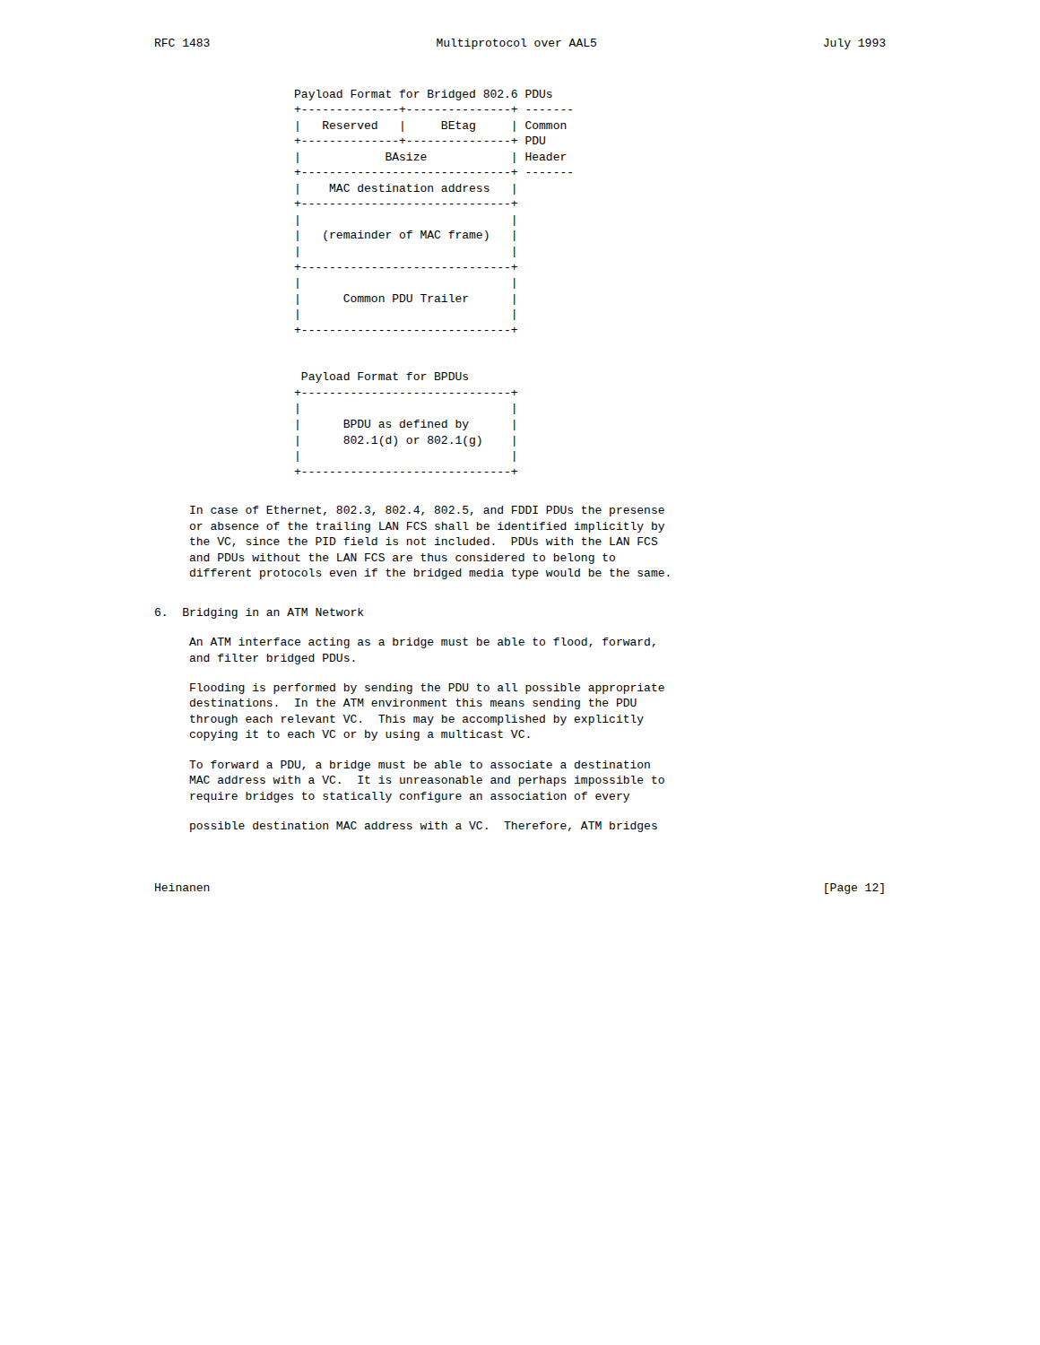RFC 1483 Multiprotocol over AAL5 July 1993
                    Payload Format for Bridged 802.6 PDUs
                    +--------------+---------------+ -------
                    |   Reserved   |     BEtag     | Common
                    +--------------+---------------+ PDU
                    |            BAsize            | Header
                    +------------------------------+ -------
                    |    MAC destination address   |
                    +------------------------------+
                    |                              |
                    |   (remainder of MAC frame)   |
                    |                              |
                    +------------------------------+
                    |                              |
                    |      Common PDU Trailer      |
                    |                              |
                    +------------------------------+


                     Payload Format for BPDUs
                    +------------------------------+
                    |                              |
                    |      BPDU as defined by      |
                    |      802.1(d) or 802.1(g)    |
                    |                              |
                    +------------------------------+
In case of Ethernet, 802.3, 802.4, 802.5, and FDDI PDUs the presense or absence of the trailing LAN FCS shall be identified implicitly by the VC, since the PID field is not included. PDUs with the LAN FCS and PDUs without the LAN FCS are thus considered to belong to different protocols even if the bridged media type would be the same.
6. Bridging in an ATM Network
An ATM interface acting as a bridge must be able to flood, forward, and filter bridged PDUs.
Flooding is performed by sending the PDU to all possible appropriate destinations. In the ATM environment this means sending the PDU through each relevant VC. This may be accomplished by explicitly copying it to each VC or by using a multicast VC.
To forward a PDU, a bridge must be able to associate a destination MAC address with a VC. It is unreasonable and perhaps impossible to require bridges to statically configure an association of every
possible destination MAC address with a VC. Therefore, ATM bridges
Heinanen [Page 12]